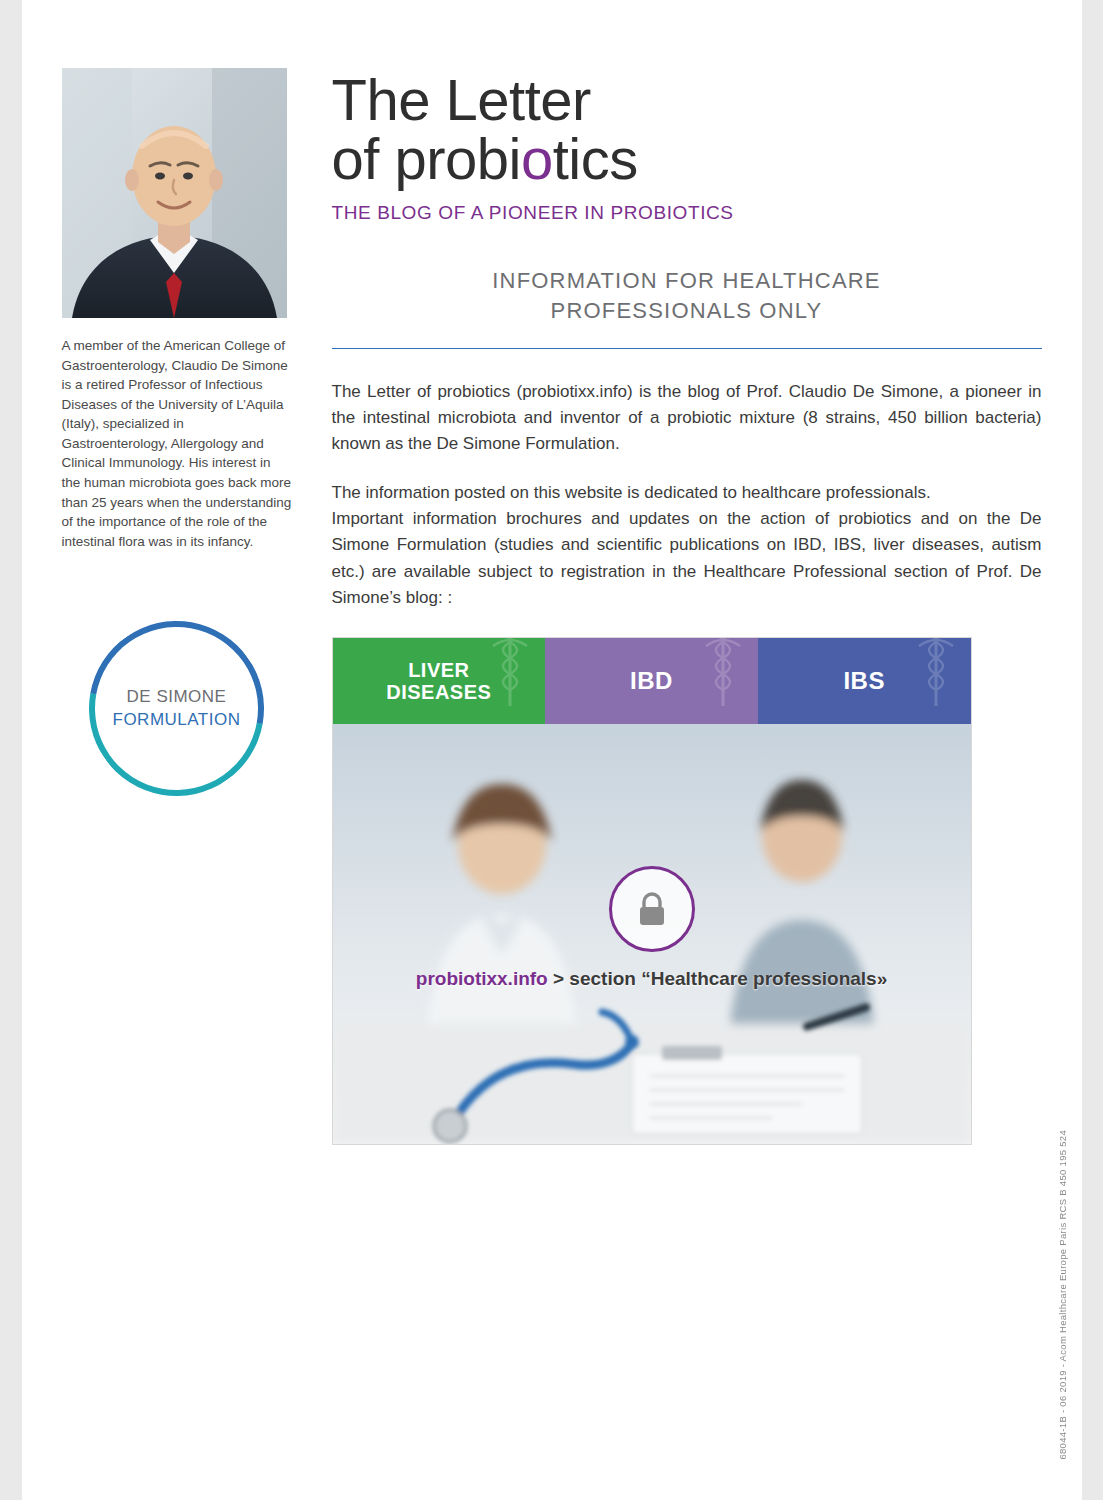A member of the American College of Gastroenterology, Claudio De Simone is a retired Professor of Infectious Diseases of the University of L’Aquila (Italy), specialized in Gastroenterology, Allergology and Clinical Immunology. His interest in the human microbiota goes back more than 25 years when the understanding of the importance of the role of the intestinal flora was in its infancy.
DE SIMONE
FORMULATION
The Letter of probiotics
The blog of a pioneer in probiotics
Information for healthcare
professionals only
The Letter of probiotics (probiotixx.info) is the blog of Prof. Claudio De Simone, a pioneer in the intestinal microbiota and inventor of a probiotic mixture (8 strains, 450 billion bacteria) known as the De Simone Formulation.
The information posted on this website is dedicated to healthcare professionals.
Important information brochures and updates on the action of probiotics and on the De Simone Formulation (studies and scientific publications on IBD, IBS, liver diseases, autism etc.) are available subject to registration in the Healthcare Professional section of Prof. De Simone’s blog: :
LIVER
DISEASES
IBD
IBS
probiotixx.info > section “Healthcare professionals»
68044-1B - 06 2019 - Acom Healthcare Europe Paris RCS B 450 195 524